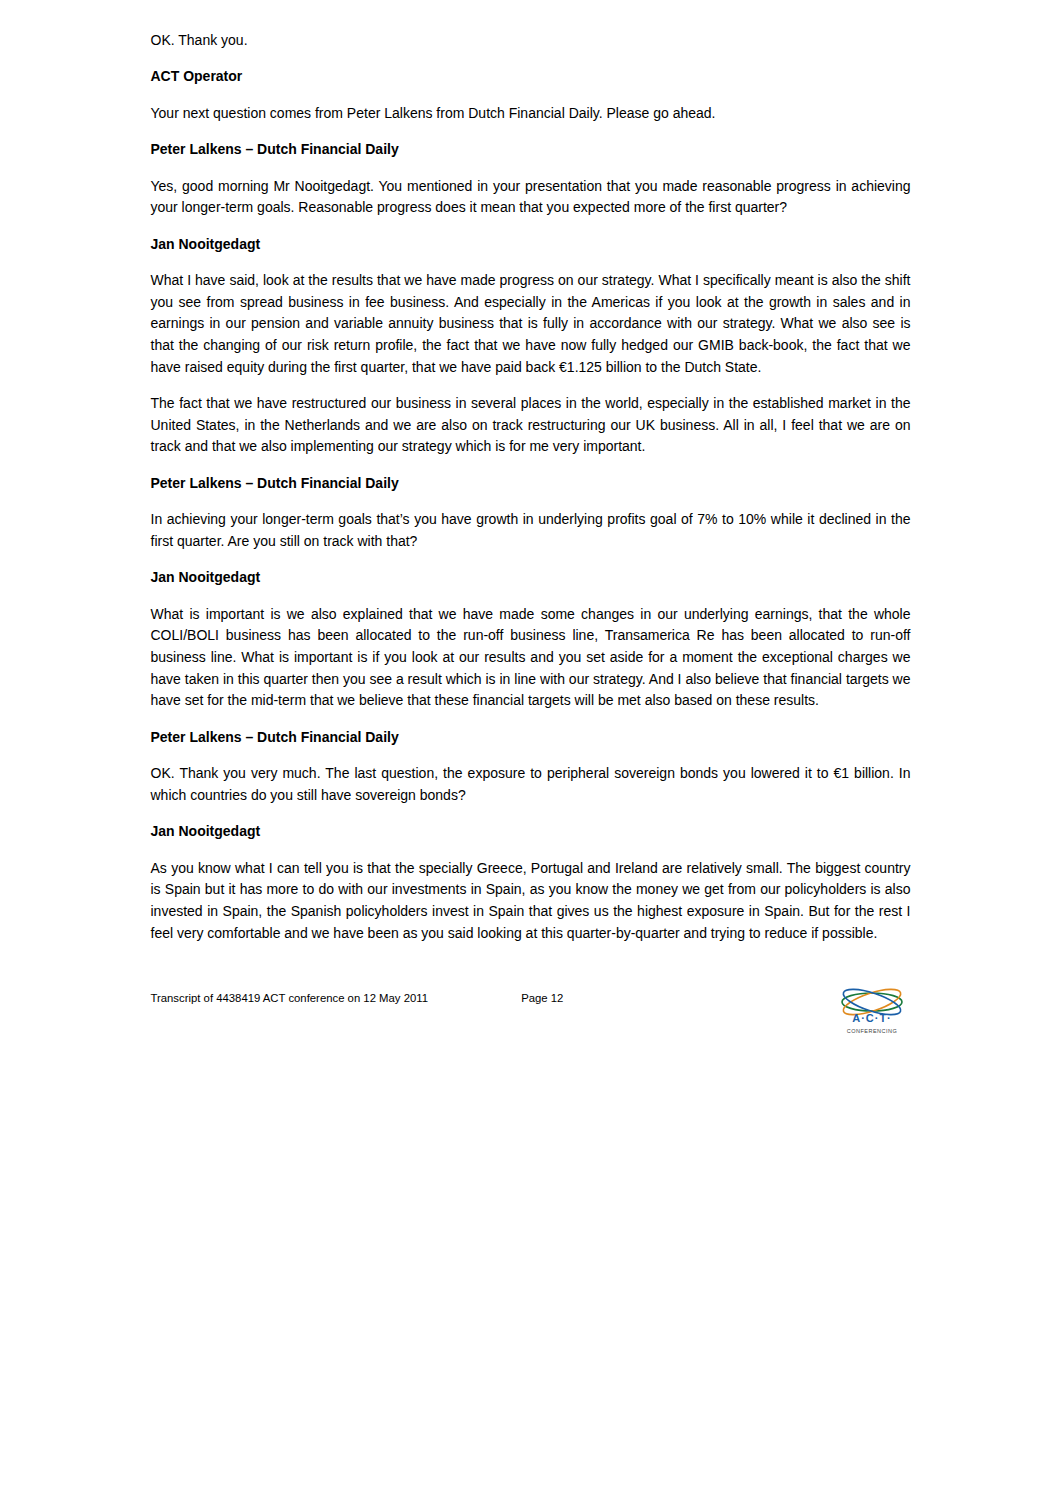OK. Thank you.
ACT Operator
Your next question comes from Peter Lalkens from Dutch Financial Daily. Please go ahead.
Peter Lalkens – Dutch Financial Daily
Yes, good morning Mr Nooitgedagt. You mentioned in your presentation that you made reasonable progress in achieving your longer-term goals. Reasonable progress does it mean that you expected more of the first quarter?
Jan Nooitgedagt
What I have said, look at the results that we have made progress on our strategy. What I specifically meant is also the shift you see from spread business in fee business. And especially in the Americas if you look at the growth in sales and in earnings in our pension and variable annuity business that is fully in accordance with our strategy. What we also see is that the changing of our risk return profile, the fact that we have now fully hedged our GMIB back-book, the fact that we have raised equity during the first quarter, that we have paid back €1.125 billion to the Dutch State.
The fact that we have restructured our business in several places in the world, especially in the established market in the United States, in the Netherlands and we are also on track restructuring our UK business. All in all, I feel that we are on track and that we also implementing our strategy which is for me very important.
Peter Lalkens – Dutch Financial Daily
In achieving your longer-term goals that’s you have growth in underlying profits goal of 7% to 10% while it declined in the first quarter. Are you still on track with that?
Jan Nooitgedagt
What is important is we also explained that we have made some changes in our underlying earnings, that the whole COLI/BOLI business has been allocated to the run-off business line, Transamerica Re has been allocated to run-off business line. What is important is if you look at our results and you set aside for a moment the exceptional charges we have taken in this quarter then you see a result which is in line with our strategy. And I also believe that financial targets we have set for the mid-term that we believe that these financial targets will be met also based on these results.
Peter Lalkens – Dutch Financial Daily
OK. Thank you very much. The last question, the exposure to peripheral sovereign bonds you lowered it to €1 billion. In which countries do you still have sovereign bonds?
Jan Nooitgedagt
As you know what I can tell you is that the specially Greece, Portugal and Ireland are relatively small. The biggest country is Spain but it has more to do with our investments in Spain, as you know the money we get from our policyholders is also invested in Spain, the Spanish policyholders invest in Spain that gives us the highest exposure in Spain. But for the rest I feel very comfortable and we have been as you said looking at this quarter-by-quarter and trying to reduce if possible.
Transcript of 4438419 ACT conference on 12 May 2011 Page 12 A·C·T· CONFERENCING